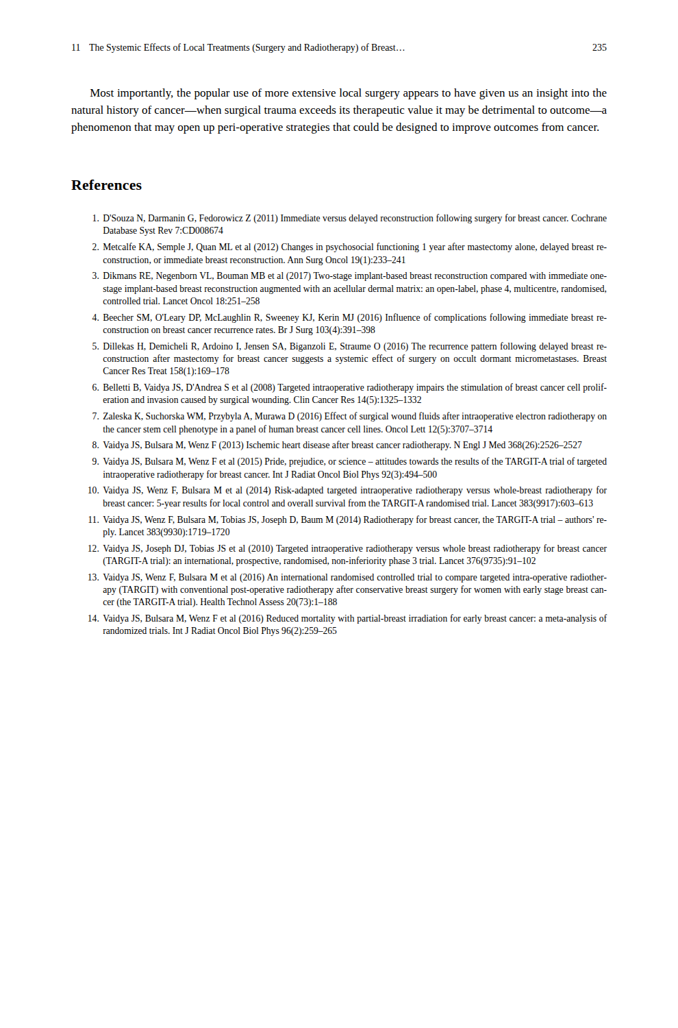11 The Systemic Effects of Local Treatments (Surgery and Radiotherapy) of Breast… 235
Most importantly, the popular use of more extensive local surgery appears to have given us an insight into the natural history of cancer—when surgical trauma exceeds its therapeutic value it may be detrimental to outcome—a phenomenon that may open up peri-operative strategies that could be designed to improve outcomes from cancer.
References
D'Souza N, Darmanin G, Fedorowicz Z (2011) Immediate versus delayed reconstruction following surgery for breast cancer. Cochrane Database Syst Rev 7:CD008674
Metcalfe KA, Semple J, Quan ML et al (2012) Changes in psychosocial functioning 1 year after mastectomy alone, delayed breast reconstruction, or immediate breast reconstruction. Ann Surg Oncol 19(1):233–241
Dikmans RE, Negenborn VL, Bouman MB et al (2017) Two-stage implant-based breast reconstruction compared with immediate one-stage implant-based breast reconstruction augmented with an acellular dermal matrix: an open-label, phase 4, multicentre, randomised, controlled trial. Lancet Oncol 18:251–258
Beecher SM, O'Leary DP, McLaughlin R, Sweeney KJ, Kerin MJ (2016) Influence of complications following immediate breast reconstruction on breast cancer recurrence rates. Br J Surg 103(4):391–398
Dillekas H, Demicheli R, Ardoino I, Jensen SA, Biganzoli E, Straume O (2016) The recurrence pattern following delayed breast reconstruction after mastectomy for breast cancer suggests a systemic effect of surgery on occult dormant micrometastases. Breast Cancer Res Treat 158(1):169–178
Belletti B, Vaidya JS, D'Andrea S et al (2008) Targeted intraoperative radiotherapy impairs the stimulation of breast cancer cell proliferation and invasion caused by surgical wounding. Clin Cancer Res 14(5):1325–1332
Zaleska K, Suchorska WM, Przybyla A, Murawa D (2016) Effect of surgical wound fluids after intraoperative electron radiotherapy on the cancer stem cell phenotype in a panel of human breast cancer cell lines. Oncol Lett 12(5):3707–3714
Vaidya JS, Bulsara M, Wenz F (2013) Ischemic heart disease after breast cancer radiotherapy. N Engl J Med 368(26):2526–2527
Vaidya JS, Bulsara M, Wenz F et al (2015) Pride, prejudice, or science – attitudes towards the results of the TARGIT-A trial of targeted intraoperative radiotherapy for breast cancer. Int J Radiat Oncol Biol Phys 92(3):494–500
Vaidya JS, Wenz F, Bulsara M et al (2014) Risk-adapted targeted intraoperative radiotherapy versus whole-breast radiotherapy for breast cancer: 5-year results for local control and overall survival from the TARGIT-A randomised trial. Lancet 383(9917):603–613
Vaidya JS, Wenz F, Bulsara M, Tobias JS, Joseph D, Baum M (2014) Radiotherapy for breast cancer, the TARGIT-A trial – authors' reply. Lancet 383(9930):1719–1720
Vaidya JS, Joseph DJ, Tobias JS et al (2010) Targeted intraoperative radiotherapy versus whole breast radiotherapy for breast cancer (TARGIT-A trial): an international, prospective, randomised, non-inferiority phase 3 trial. Lancet 376(9735):91–102
Vaidya JS, Wenz F, Bulsara M et al (2016) An international randomised controlled trial to compare targeted intra-operative radiotherapy (TARGIT) with conventional post-operative radiotherapy after conservative breast surgery for women with early stage breast cancer (the TARGIT-A trial). Health Technol Assess 20(73):1–188
Vaidya JS, Bulsara M, Wenz F et al (2016) Reduced mortality with partial-breast irradiation for early breast cancer: a meta-analysis of randomized trials. Int J Radiat Oncol Biol Phys 96(2):259–265